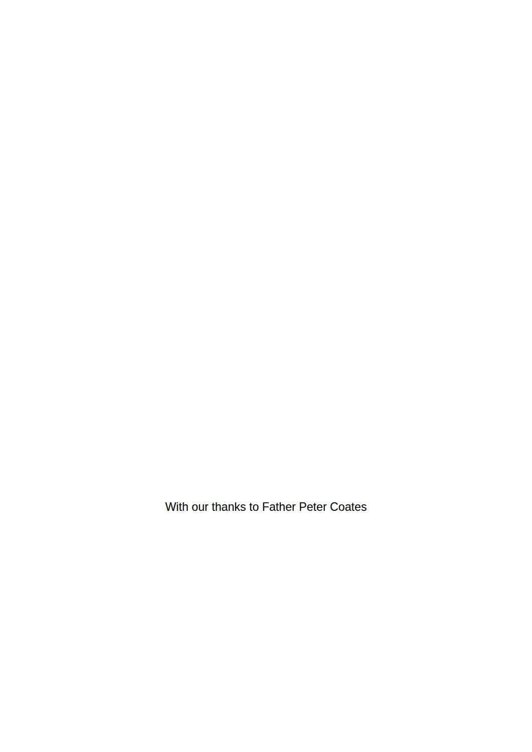With our thanks to Father Peter Coates